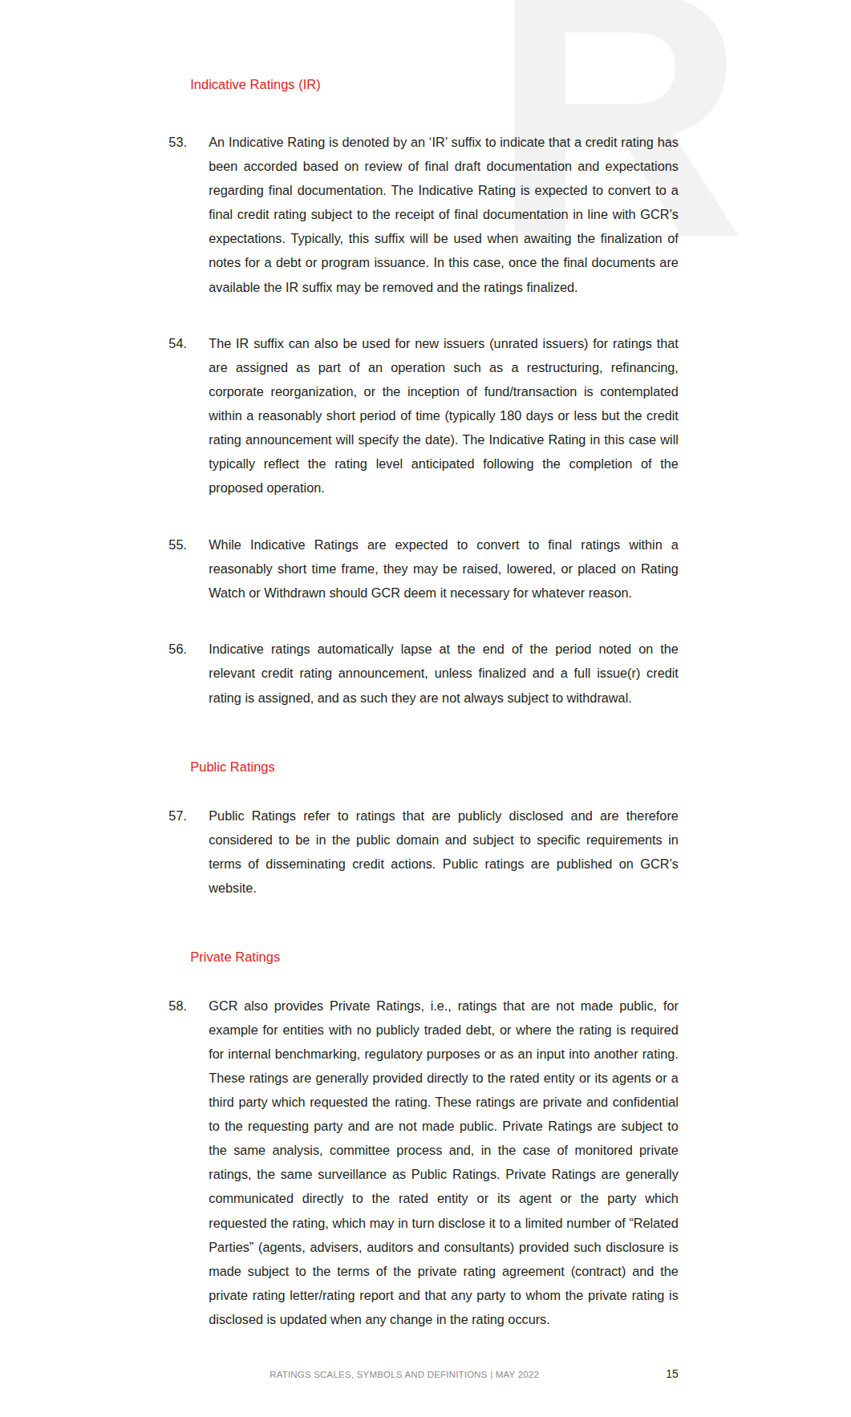R
Indicative Ratings (IR)
53. An Indicative Rating is denoted by an ‘IR’ suffix to indicate that a credit rating has been accorded based on review of final draft documentation and expectations regarding final documentation. The Indicative Rating is expected to convert to a final credit rating subject to the receipt of final documentation in line with GCR’s expectations. Typically, this suffix will be used when awaiting the finalization of notes for a debt or program issuance. In this case, once the final documents are available the IR suffix may be removed and the ratings finalized.
54. The IR suffix can also be used for new issuers (unrated issuers) for ratings that are assigned as part of an operation such as a restructuring, refinancing, corporate reorganization, or the inception of fund/transaction is contemplated within a reasonably short period of time (typically 180 days or less but the credit rating announcement will specify the date). The Indicative Rating in this case will typically reflect the rating level anticipated following the completion of the proposed operation.
55. While Indicative Ratings are expected to convert to final ratings within a reasonably short time frame, they may be raised, lowered, or placed on Rating Watch or Withdrawn should GCR deem it necessary for whatever reason.
56. Indicative ratings automatically lapse at the end of the period noted on the relevant credit rating announcement, unless finalized and a full issue(r) credit rating is assigned, and as such they are not always subject to withdrawal.
Public Ratings
57. Public Ratings refer to ratings that are publicly disclosed and are therefore considered to be in the public domain and subject to specific requirements in terms of disseminating credit actions. Public ratings are published on GCR’s website.
Private Ratings
58. GCR also provides Private Ratings, i.e., ratings that are not made public, for example for entities with no publicly traded debt, or where the rating is required for internal benchmarking, regulatory purposes or as an input into another rating. These ratings are generally provided directly to the rated entity or its agents or a third party which requested the rating. These ratings are private and confidential to the requesting party and are not made public. Private Ratings are subject to the same analysis, committee process and, in the case of monitored private ratings, the same surveillance as Public Ratings. Private Ratings are generally communicated directly to the rated entity or its agent or the party which requested the rating, which may in turn disclose it to a limited number of “Related Parties” (agents, advisers, auditors and consultants) provided such disclosure is made subject to the terms of the private rating agreement (contract) and the private rating letter/rating report and that any party to whom the private rating is disclosed is updated when any change in the rating occurs.
RATINGS SCALES, SYMBOLS AND DEFINITIONS | MAY 2022
15